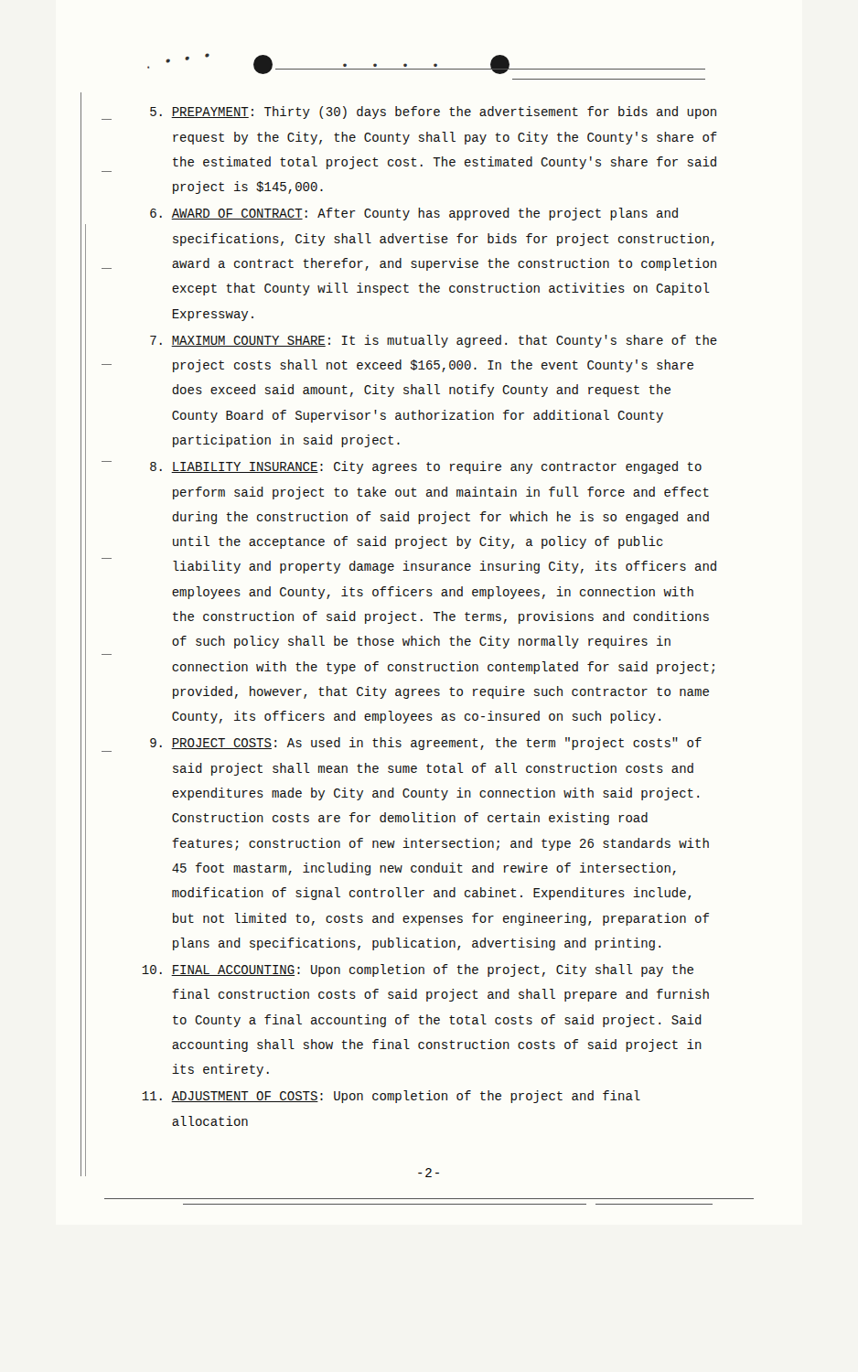. • • •
• • • •
5. PREPAYMENT: Thirty (30) days before the advertisement for bids and upon request by the City, the County shall pay to City the County's share of the estimated total project cost. The estimated County's share for said project is $145,000.
6. AWARD OF CONTRACT: After County has approved the project plans and specifications, City shall advertise for bids for project construction, award a contract therefor, and supervise the construction to completion except that County will inspect the construction activities on Capitol Expressway.
7. MAXIMUM COUNTY SHARE: It is mutually agreed. that County's share of the project costs shall not exceed $165,000. In the event County's share does exceed said amount, City shall notify County and request the County Board of Supervisor's authorization for additional County participation in said project.
8. LIABILITY INSURANCE: City agrees to require any contractor engaged to perform said project to take out and maintain in full force and effect during the construction of said project for which he is so engaged and until the acceptance of said project by City, a policy of public liability and property damage insurance insuring City, its officers and employees and County, its officers and employees, in connection with the construction of said project. The terms, provisions and conditions of such policy shall be those which the City normally requires in connection with the type of construction contemplated for said project; provided, however, that City agrees to require such contractor to name County, its officers and employees as co-insured on such policy.
9. PROJECT COSTS: As used in this agreement, the term "project costs" of said project shall mean the sume total of all construction costs and expenditures made by City and County in connection with said project. Construction costs are for demolition of certain existing road features; construction of new intersection; and type 26 standards with 45 foot mastarm, including new conduit and rewire of intersection, modification of signal controller and cabinet. Expenditures include, but not limited to, costs and expenses for engineering, preparation of plans and specifications, publication, advertising and printing.
10. FINAL ACCOUNTING: Upon completion of the project, City shall pay the final construction costs of said project and shall prepare and furnish to County a final accounting of the total costs of said project. Said accounting shall show the final construction costs of said project in its entirety.
11. ADJUSTMENT OF COSTS: Upon completion of the project and final allocation
-2-